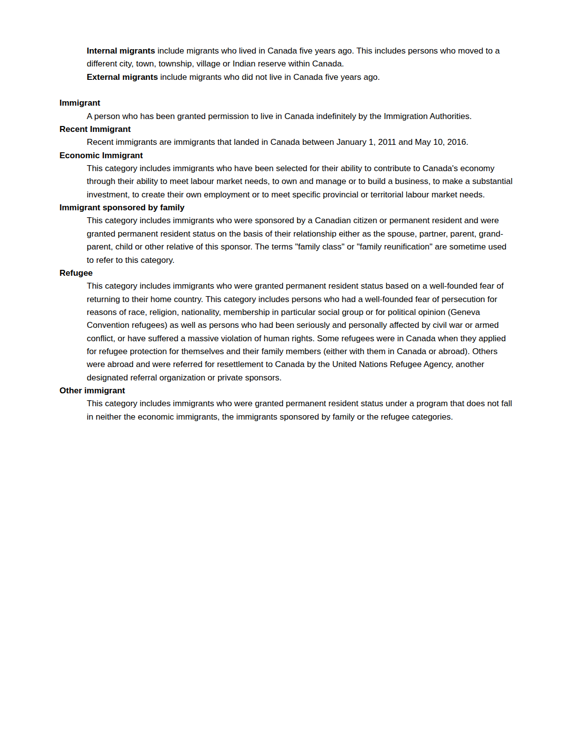Internal migrants include migrants who lived in Canada five years ago. This includes persons who moved to a different city, town, township, village or Indian reserve within Canada.
External migrants include migrants who did not live in Canada five years ago.
Immigrant
A person who has been granted permission to live in Canada indefinitely by the Immigration Authorities.
Recent Immigrant
Recent immigrants are immigrants that landed in Canada between January 1, 2011 and May 10, 2016.
Economic Immigrant
This category includes immigrants who have been selected for their ability to contribute to Canada's economy through their ability to meet labour market needs, to own and manage or to build a business, to make a substantial investment, to create their own employment or to meet specific provincial or territorial labour market needs.
Immigrant sponsored by family
This category includes immigrants who were sponsored by a Canadian citizen or permanent resident and were granted permanent resident status on the basis of their relationship either as the spouse, partner, parent, grand-parent, child or other relative of this sponsor. The terms "family class" or "family reunification" are sometime used to refer to this category.
Refugee
This category includes immigrants who were granted permanent resident status based on a well-founded fear of returning to their home country. This category includes persons who had a well-founded fear of persecution for reasons of race, religion, nationality, membership in particular social group or for political opinion (Geneva Convention refugees) as well as persons who had been seriously and personally affected by civil war or armed conflict, or have suffered a massive violation of human rights. Some refugees were in Canada when they applied for refugee protection for themselves and their family members (either with them in Canada or abroad). Others were abroad and were referred for resettlement to Canada by the United Nations Refugee Agency, another designated referral organization or private sponsors.
Other immigrant
This category includes immigrants who were granted permanent resident status under a program that does not fall in neither the economic immigrants, the immigrants sponsored by family or the refugee categories.